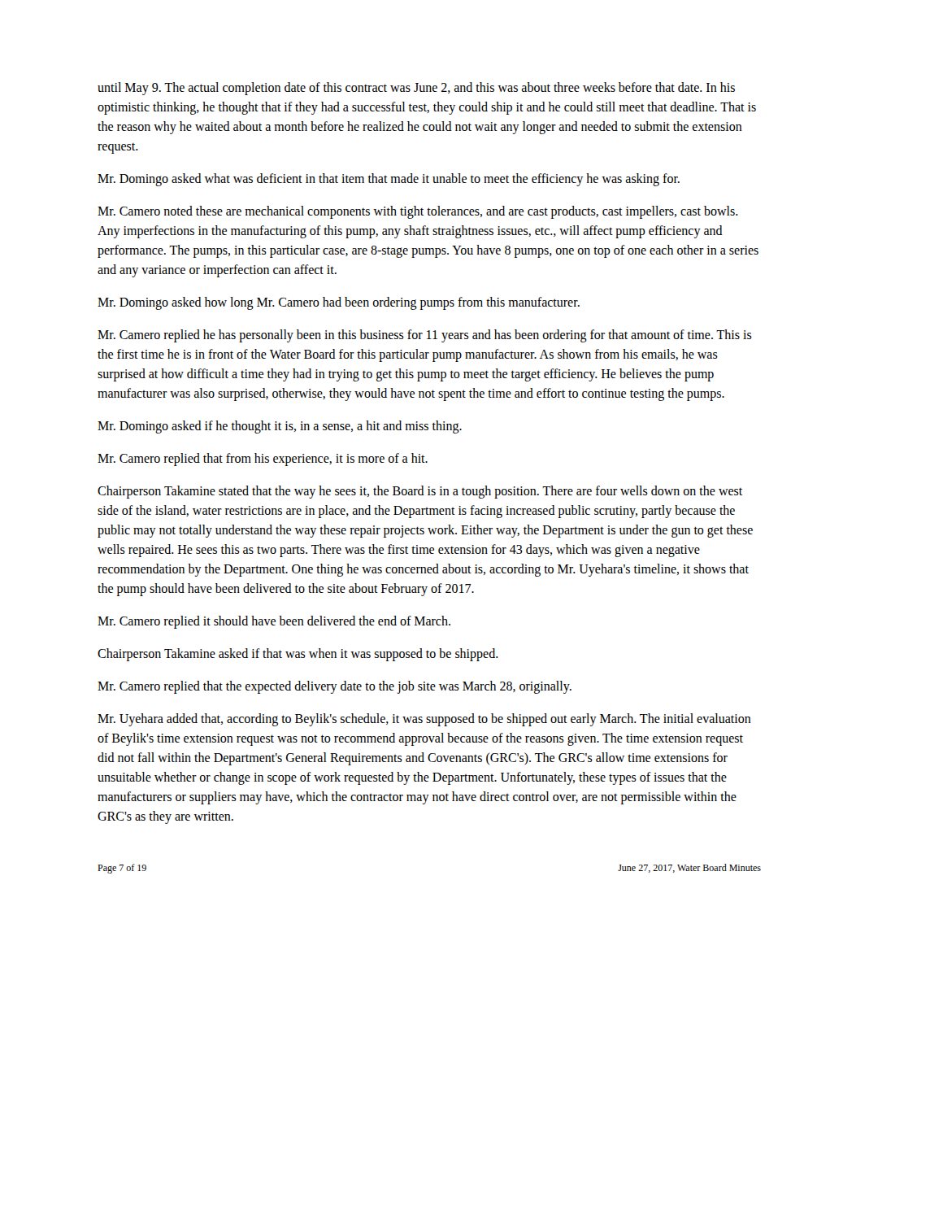until May 9. The actual completion date of this contract was June 2, and this was about three weeks before that date. In his optimistic thinking, he thought that if they had a successful test, they could ship it and he could still meet that deadline. That is the reason why he waited about a month before he realized he could not wait any longer and needed to submit the extension request.
Mr. Domingo asked what was deficient in that item that made it unable to meet the efficiency he was asking for.
Mr. Camero noted these are mechanical components with tight tolerances, and are cast products, cast impellers, cast bowls. Any imperfections in the manufacturing of this pump, any shaft straightness issues, etc., will affect pump efficiency and performance. The pumps, in this particular case, are 8-stage pumps. You have 8 pumps, one on top of one each other in a series and any variance or imperfection can affect it.
Mr. Domingo asked how long Mr. Camero had been ordering pumps from this manufacturer.
Mr. Camero replied he has personally been in this business for 11 years and has been ordering for that amount of time. This is the first time he is in front of the Water Board for this particular pump manufacturer. As shown from his emails, he was surprised at how difficult a time they had in trying to get this pump to meet the target efficiency. He believes the pump manufacturer was also surprised, otherwise, they would have not spent the time and effort to continue testing the pumps.
Mr. Domingo asked if he thought it is, in a sense, a hit and miss thing.
Mr. Camero replied that from his experience, it is more of a hit.
Chairperson Takamine stated that the way he sees it, the Board is in a tough position. There are four wells down on the west side of the island, water restrictions are in place, and the Department is facing increased public scrutiny, partly because the public may not totally understand the way these repair projects work. Either way, the Department is under the gun to get these wells repaired. He sees this as two parts. There was the first time extension for 43 days, which was given a negative recommendation by the Department. One thing he was concerned about is, according to Mr. Uyehara's timeline, it shows that the pump should have been delivered to the site about February of 2017.
Mr. Camero replied it should have been delivered the end of March.
Chairperson Takamine asked if that was when it was supposed to be shipped.
Mr. Camero replied that the expected delivery date to the job site was March 28, originally.
Mr. Uyehara added that, according to Beylik's schedule, it was supposed to be shipped out early March. The initial evaluation of Beylik's time extension request was not to recommend approval because of the reasons given. The time extension request did not fall within the Department's General Requirements and Covenants (GRC's). The GRC's allow time extensions for unsuitable whether or change in scope of work requested by the Department. Unfortunately, these types of issues that the manufacturers or suppliers may have, which the contractor may not have direct control over, are not permissible within the GRC's as they are written.
Page 7 of 19 June 27, 2017, Water Board Minutes